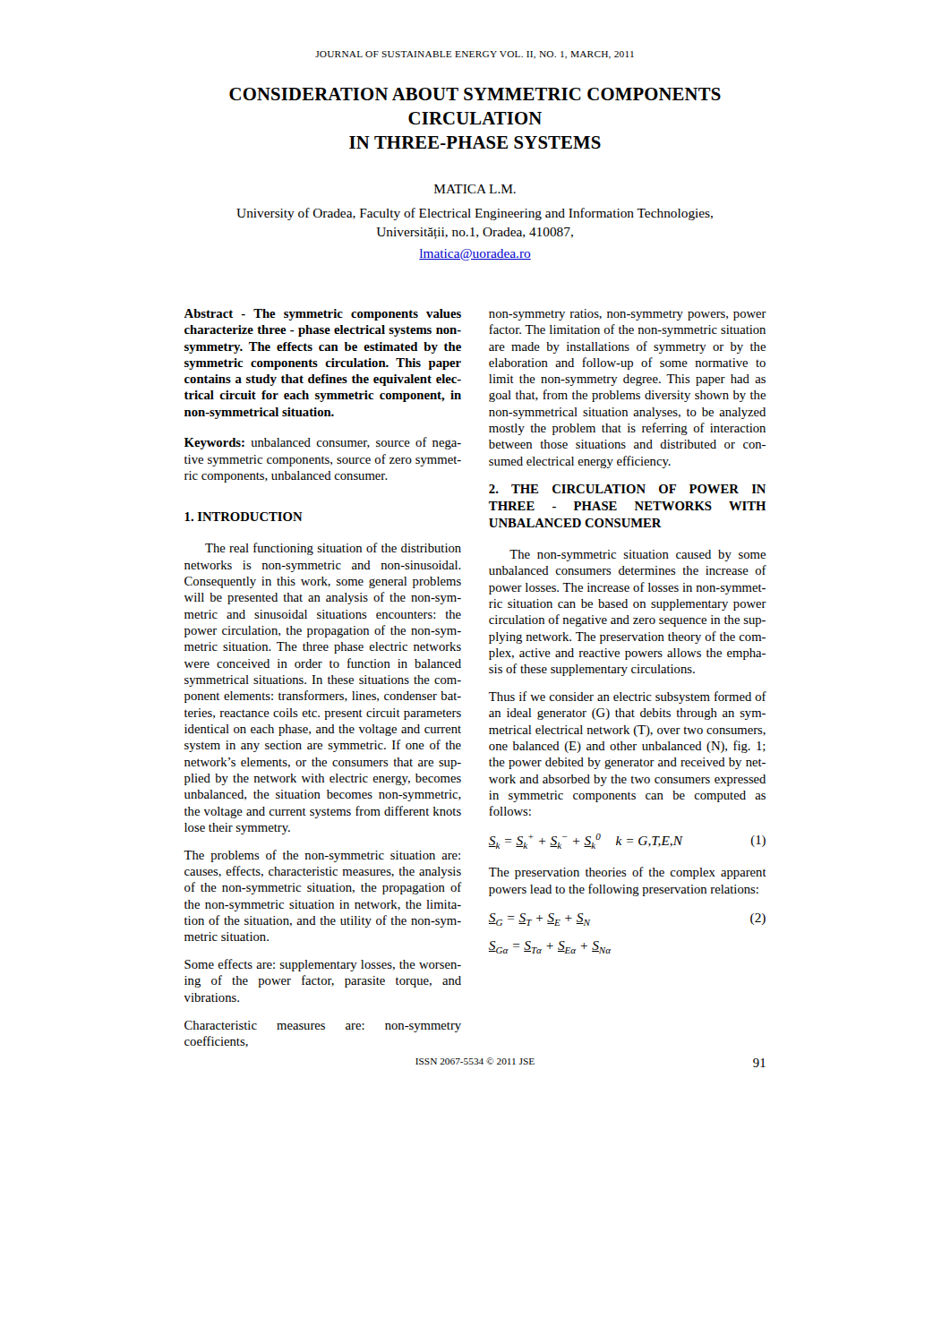JOURNAL OF SUSTAINABLE ENERGY VOL. II, NO. 1, MARCH, 2011
CONSIDERATION ABOUT SYMMETRIC COMPONENTS CIRCULATION
IN THREE-PHASE SYSTEMS
MATICA L.M.
University of Oradea, Faculty of Electrical Engineering and Information Technologies,
Universității, no.1, Oradea, 410087,
lmatica@uoradea.ro
Abstract - The symmetric components values characterize three - phase electrical systems non-symmetry. The effects can be estimated by the symmetric components circulation. This paper contains a study that defines the equivalent electrical circuit for each symmetric component, in non-symmetrical situation.
Keywords: unbalanced consumer, source of negative symmetric components, source of zero symmetric components, unbalanced consumer.
1. INTRODUCTION
The real functioning situation of the distribution networks is non-symmetric and non-sinusoidal. Consequently in this work, some general problems will be presented that an analysis of the non-symmetric and sinusoidal situations encounters: the power circulation, the propagation of the non-symmetric situation. The three phase electric networks were conceived in order to function in balanced symmetrical situations. In these situations the component elements: transformers, lines, condenser batteries, reactance coils etc. present circuit parameters identical on each phase, and the voltage and current system in any section are symmetric. If one of the network’s elements, or the consumers that are supplied by the network with electric energy, becomes unbalanced, the situation becomes non-symmetric, the voltage and current systems from different knots lose their symmetry.
The problems of the non-symmetric situation are: causes, effects, characteristic measures, the analysis of the non-symmetric situation, the propagation of the non-symmetric situation in network, the limitation of the situation, and the utility of the non-symmetric situation.
Some effects are: supplementary losses, the worsening of the power factor, parasite torque, and vibrations.
Characteristic measures are: non-symmetry coefficients,
non-symmetry ratios, non-symmetry powers, power factor. The limitation of the non-symmetric situation are made by installations of symmetry or by the elaboration and follow-up of some normative to limit the non-symmetry degree. This paper had as goal that, from the problems diversity shown by the non-symmetrical situation analyses, to be analyzed mostly the problem that is referring of interaction between those situations and distributed or consumed electrical energy efficiency.
2. THE CIRCULATION OF POWER IN THREE - PHASE NETWORKS WITH UNBALANCED CONSUMER
The non-symmetric situation caused by some unbalanced consumers determines the increase of power losses. The increase of losses in non-symmetric situation can be based on supplementary power circulation of negative and zero sequence in the supplying network. The preservation theory of the complex, active and reactive powers allows the emphasis of these supplementary circulations.
Thus if we consider an electric subsystem formed of an ideal generator (G) that debits through an symmetrical electrical network (T), over two consumers, one balanced (E) and other unbalanced (N), fig. 1; the power debited by generator and received by network and absorbed by the two consumers expressed in symmetric components can be computed as follows:
Sk = Sk+ + Sk− + Sk0 k = G,T,E,N (1)
The preservation theories of the complex apparent powers lead to the following preservation relations:
SG = ST + SE + SN (2)
SGα = STα + SEα + SNα
ISSN 2067-5534 © 2011 JSE
91